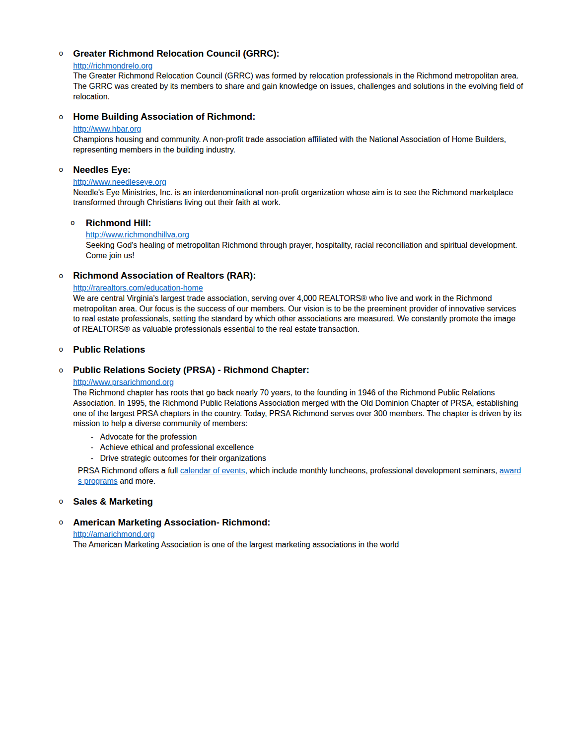Greater Richmond Relocation Council (GRRC):
http://richmondrelo.org
The Greater Richmond Relocation Council (GRRC) was formed by relocation professionals in the Richmond metropolitan area. The GRRC was created by its members to share and gain knowledge on issues, challenges and solutions in the evolving field of relocation.
Home Building Association of Richmond:
http://www.hbar.org
Champions housing and community. A non-profit trade association affiliated with the National Association of Home Builders, representing members in the building industry.
Needles Eye:
http://www.needleseye.org
Needle's Eye Ministries, Inc. is an interdenominational non-profit organization whose aim is to see the Richmond marketplace transformed through Christians living out their faith at work.
Richmond Hill:
http://www.richmondhillva.org
Seeking God's healing of metropolitan Richmond through prayer, hospitality, racial reconciliation and spiritual development. Come join us!
Richmond Association of Realtors (RAR):
http://rarealtors.com/education-home
We are central Virginia's largest trade association, serving over 4,000 REALTORS® who live and work in the Richmond metropolitan area. Our focus is the success of our members. Our vision is to be the preeminent provider of innovative services to real estate professionals, setting the standard by which other associations are measured. We constantly promote the image of REALTORS® as valuable professionals essential to the real estate transaction.
Public Relations
Public Relations Society (PRSA) - Richmond Chapter:
http://www.prsarichmond.org
The Richmond chapter has roots that go back nearly 70 years, to the founding in 1946 of the Richmond Public Relations Association. In 1995, the Richmond Public Relations Association merged with the Old Dominion Chapter of PRSA, establishing one of the largest PRSA chapters in the country. Today, PRSA Richmond serves over 300 members. The chapter is driven by its mission to help a diverse community of members:
Advocate for the profession
Achieve ethical and professional excellence
Drive strategic outcomes for their organizations
PRSA Richmond offers a full calendar of events, which include monthly luncheons, professional development seminars, awards programs and more.
Sales & Marketing
American Marketing Association- Richmond:
http://amarichmond.org
The American Marketing Association is one of the largest marketing associations in the world